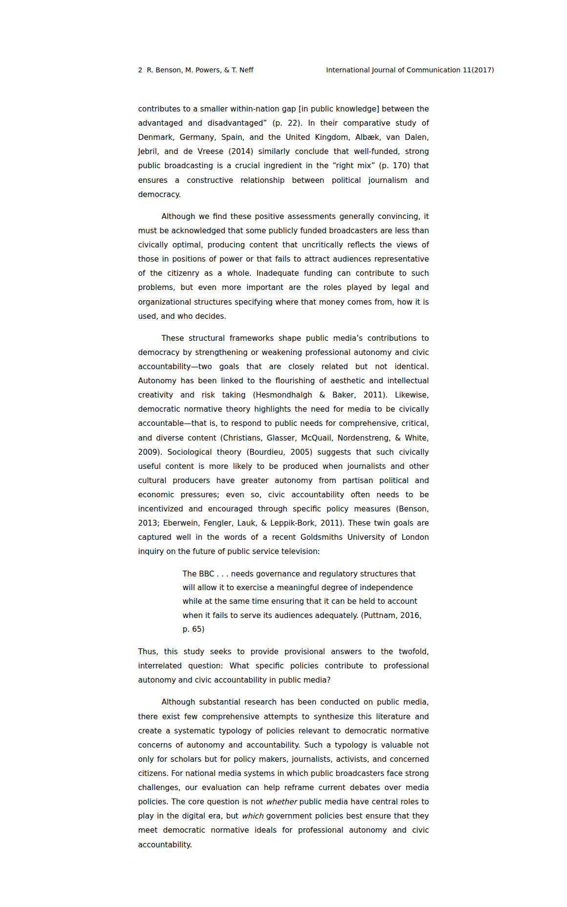2 R. Benson, M. Powers, & T. Neff International Journal of Communication 11(2017)
contributes to a smaller within-nation gap [in public knowledge] between the advantaged and disadvantaged” (p. 22). In their comparative study of Denmark, Germany, Spain, and the United Kingdom, Albæk, van Dalen, Jebril, and de Vreese (2014) similarly conclude that well-funded, strong public broadcasting is a crucial ingredient in the “right mix” (p. 170) that ensures a constructive relationship between political journalism and democracy.
Although we find these positive assessments generally convincing, it must be acknowledged that some publicly funded broadcasters are less than civically optimal, producing content that uncritically reflects the views of those in positions of power or that fails to attract audiences representative of the citizenry as a whole. Inadequate funding can contribute to such problems, but even more important are the roles played by legal and organizational structures specifying where that money comes from, how it is used, and who decides.
These structural frameworks shape public media’s contributions to democracy by strengthening or weakening professional autonomy and civic accountability—two goals that are closely related but not identical. Autonomy has been linked to the flourishing of aesthetic and intellectual creativity and risk taking (Hesmondhalgh & Baker, 2011). Likewise, democratic normative theory highlights the need for media to be civically accountable—that is, to respond to public needs for comprehensive, critical, and diverse content (Christians, Glasser, McQuail, Nordenstreng, & White, 2009). Sociological theory (Bourdieu, 2005) suggests that such civically useful content is more likely to be produced when journalists and other cultural producers have greater autonomy from partisan political and economic pressures; even so, civic accountability often needs to be incentivized and encouraged through specific policy measures (Benson, 2013; Eberwein, Fengler, Lauk, & Leppik-Bork, 2011). These twin goals are captured well in the words of a recent Goldsmiths University of London inquiry on the future of public service television:
The BBC . . . needs governance and regulatory structures that will allow it to exercise a meaningful degree of independence while at the same time ensuring that it can be held to account when it fails to serve its audiences adequately. (Puttnam, 2016, p. 65)
Thus, this study seeks to provide provisional answers to the twofold, interrelated question: What specific policies contribute to professional autonomy and civic accountability in public media?
Although substantial research has been conducted on public media, there exist few comprehensive attempts to synthesize this literature and create a systematic typology of policies relevant to democratic normative concerns of autonomy and accountability. Such a typology is valuable not only for scholars but for policy makers, journalists, activists, and concerned citizens. For national media systems in which public broadcasters face strong challenges, our evaluation can help reframe current debates over media policies. The core question is not whether public media have central roles to play in the digital era, but which government policies best ensure that they meet democratic normative ideals for professional autonomy and civic accountability.